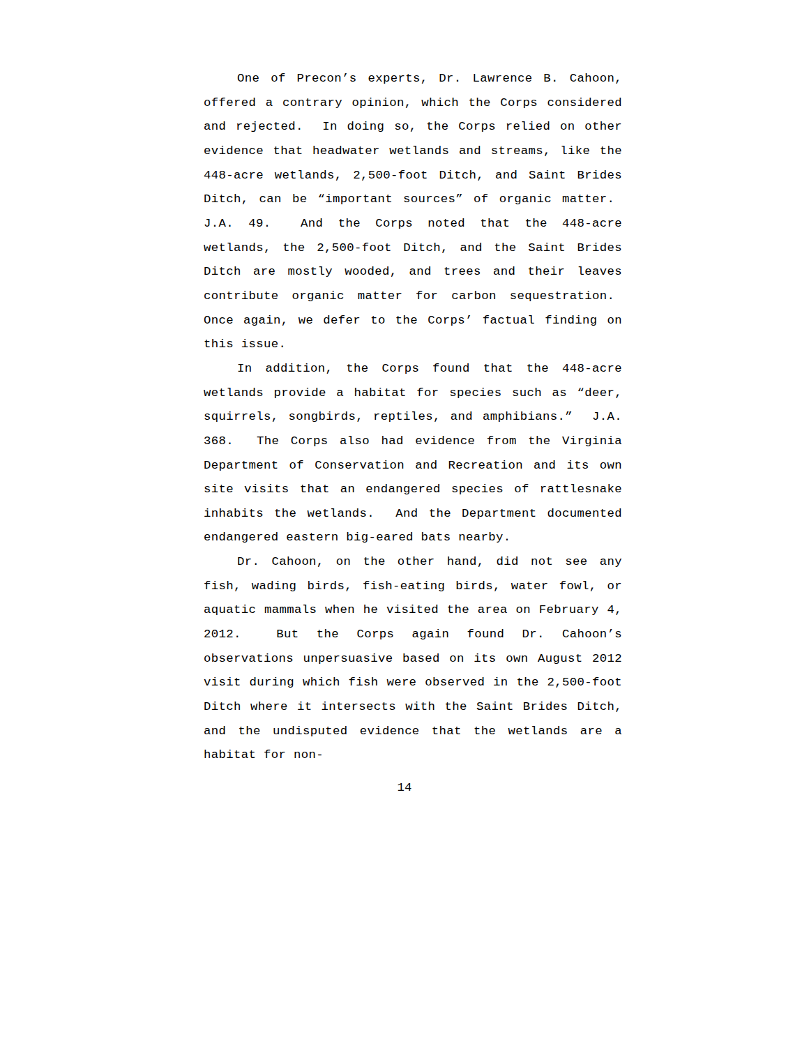One of Precon’s experts, Dr. Lawrence B. Cahoon, offered a contrary opinion, which the Corps considered and rejected. In doing so, the Corps relied on other evidence that headwater wetlands and streams, like the 448-acre wetlands, 2,500-foot Ditch, and Saint Brides Ditch, can be “important sources” of organic matter. J.A. 49. And the Corps noted that the 448-acre wetlands, the 2,500-foot Ditch, and the Saint Brides Ditch are mostly wooded, and trees and their leaves contribute organic matter for carbon sequestration. Once again, we defer to the Corps’ factual finding on this issue.
In addition, the Corps found that the 448-acre wetlands provide a habitat for species such as “deer, squirrels, songbirds, reptiles, and amphibians.” J.A. 368. The Corps also had evidence from the Virginia Department of Conservation and Recreation and its own site visits that an endangered species of rattlesnake inhabits the wetlands. And the Department documented endangered eastern big-eared bats nearby.
Dr. Cahoon, on the other hand, did not see any fish, wading birds, fish-eating birds, water fowl, or aquatic mammals when he visited the area on February 4, 2012. But the Corps again found Dr. Cahoon’s observations unpersuasive based on its own August 2012 visit during which fish were observed in the 2,500-foot Ditch where it intersects with the Saint Brides Ditch, and the undisputed evidence that the wetlands are a habitat for non-
14